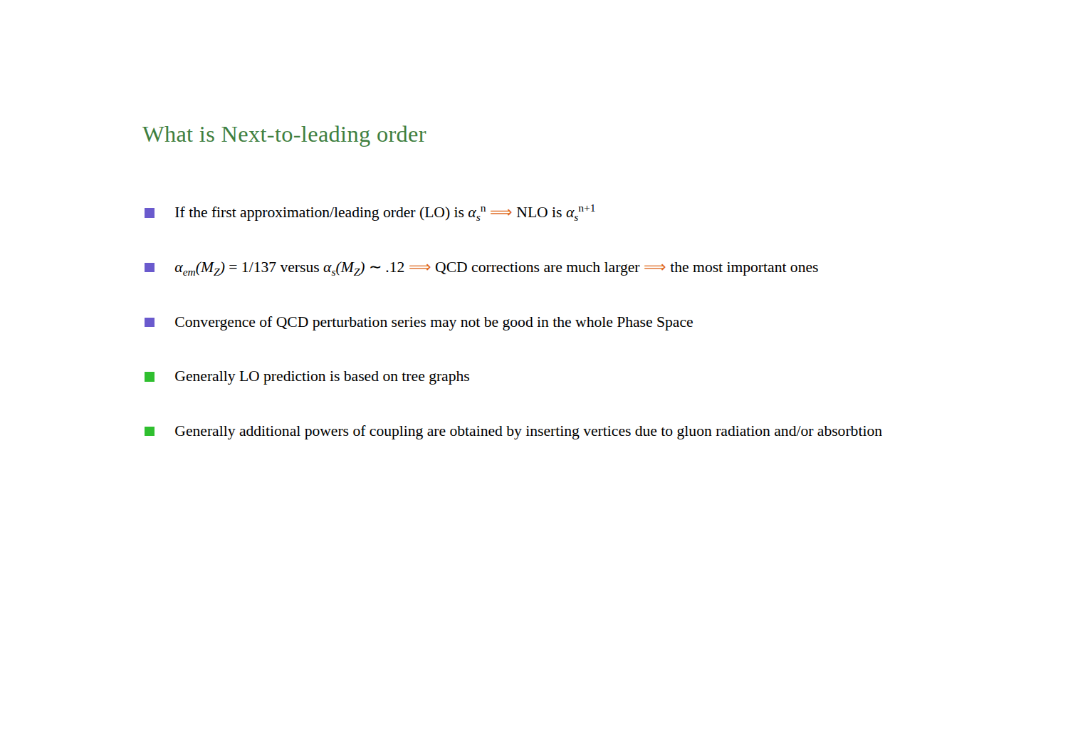What is Next-to-leading order
If the first approximation/leading order (LO) is αsn ⟹ NLO is αsn+1
αem(MZ) = 1/137 versus αs(MZ) ∼ .12 ⟹ QCD corrections are much larger ⟹ the most important ones
Convergence of QCD perturbation series may not be good in the whole Phase Space
Generally LO prediction is based on tree graphs
Generally additional powers of coupling are obtained by inserting vertices due to gluon radiation and/or absorbtion